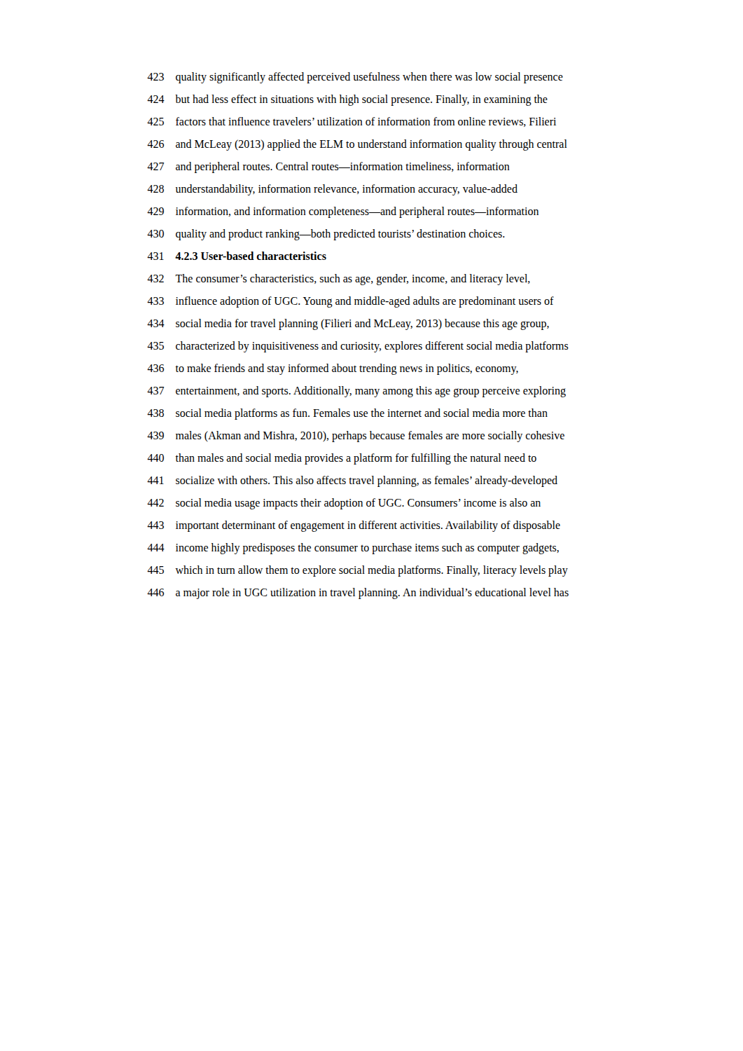quality significantly affected perceived usefulness when there was low social presence
but had less effect in situations with high social presence. Finally, in examining the
factors that influence travelers’ utilization of information from online reviews, Filieri
and McLeay (2013) applied the ELM to understand information quality through central
and peripheral routes. Central routes—information timeliness, information
understandability, information relevance, information accuracy, value-added
information, and information completeness—and peripheral routes—information
quality and product ranking—both predicted tourists’ destination choices.
4.2.3 User-based characteristics
The consumer’s characteristics, such as age, gender, income, and literacy level,
influence adoption of UGC. Young and middle-aged adults are predominant users of
social media for travel planning (Filieri and McLeay, 2013) because this age group,
characterized by inquisitiveness and curiosity, explores different social media platforms
to make friends and stay informed about trending news in politics, economy,
entertainment, and sports. Additionally, many among this age group perceive exploring
social media platforms as fun. Females use the internet and social media more than
males (Akman and Mishra, 2010), perhaps because females are more socially cohesive
than males and social media provides a platform for fulfilling the natural need to
socialize with others. This also affects travel planning, as females’ already-developed
social media usage impacts their adoption of UGC. Consumers’ income is also an
important determinant of engagement in different activities. Availability of disposable
income highly predisposes the consumer to purchase items such as computer gadgets,
which in turn allow them to explore social media platforms. Finally, literacy levels play
a major role in UGC utilization in travel planning. An individual’s educational level has